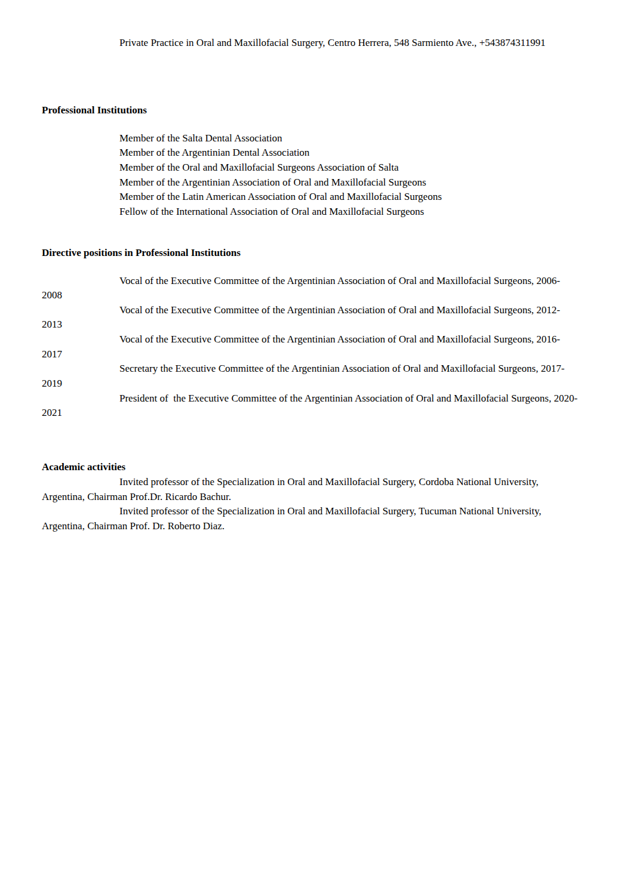Private Practice in Oral and Maxillofacial Surgery, Centro Herrera, 548 Sarmiento Ave., +543874311991
Professional Institutions
Member of the Salta Dental Association
Member of the Argentinian Dental Association
Member of the Oral and Maxillofacial Surgeons Association of Salta
Member of the Argentinian Association of Oral and Maxillofacial Surgeons
Member of the Latin American Association of Oral and Maxillofacial Surgeons
Fellow of the International Association of Oral and Maxillofacial Surgeons
Directive positions in Professional Institutions
Vocal of the Executive Committee of the Argentinian Association of Oral and Maxillofacial Surgeons, 2006- 2008
Vocal of the Executive Committee of the Argentinian Association of Oral and Maxillofacial Surgeons, 2012- 2013
Vocal of the Executive Committee of the Argentinian Association of Oral and Maxillofacial Surgeons, 2016-2017
Secretary the Executive Committee of the Argentinian Association of Oral and Maxillofacial Surgeons, 2017- 2019
President of the Executive Committee of the Argentinian Association of Oral and Maxillofacial Surgeons, 2020- 2021
Academic activities
Invited professor of the Specialization in Oral and Maxillofacial Surgery, Cordoba National University, Argentina, Chairman Prof.Dr. Ricardo Bachur.
Invited professor of the Specialization in Oral and Maxillofacial Surgery, Tucuman National University, Argentina, Chairman Prof. Dr. Roberto Diaz.